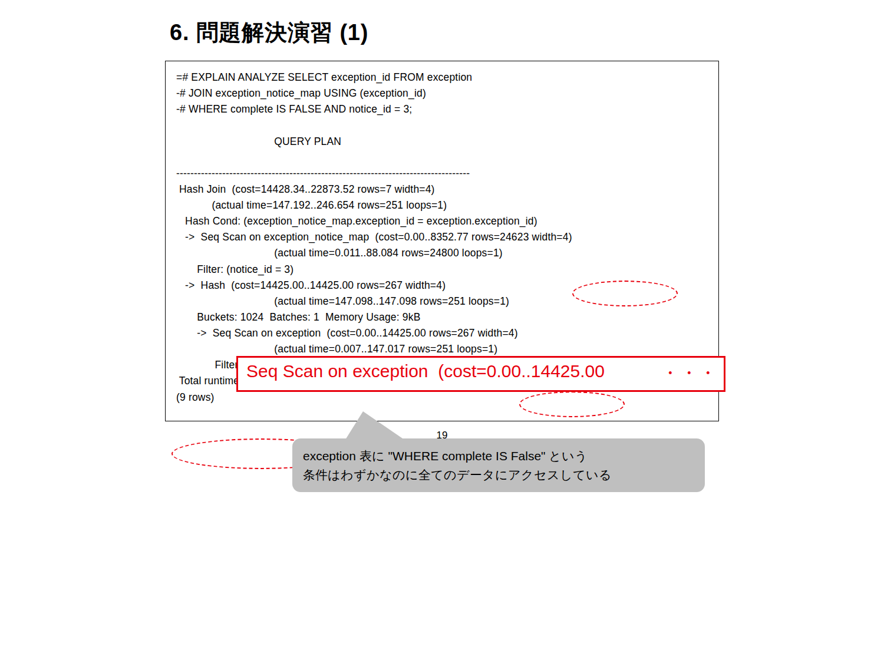6. 問題解決演習 (1)
=# EXPLAIN ANALYZE SELECT exception_id FROM exception
-# JOIN exception_notice_map USING (exception_id)
-# WHERE complete IS FALSE AND notice_id = 3;

                                 QUERY PLAN

-----------------------------------------------------------------------------------
 Hash Join  (cost=14428.34..22873.52 rows=7 width=4)
            (actual time=147.192..246.654 rows=251 loops=1)
   Hash Cond: (exception_notice_map.exception_id = exception.exception_id)
   ->  Seq Scan on exception_notice_map  (cost=0.00..8352.77 rows=24623 width=4)
                                 (actual time=0.011..88.084 rows=24800 loops=1)
       Filter: (notice_id = 3)
   ->  Hash  (cost=14425.00..14425.00 rows=267 width=4)
                                 (actual time=147.098..147.098 rows=251 loops=1)
       Buckets: 1024  Batches: 1  Memory Usage: 9kB
       ->  Seq Scan on exception  (cost=0.00..14425.00 rows=267 width=4)
                                 (actual time=0.007..147.017 rows=251 loops=1)
             Filter: (complete IS FALSE)
 Total runtime: 246.807 ms
(9 rows)
・・・ Seq Scan on exception (cost=0.00..14425.00
exception 表に "WHERE complete IS False" という
条件はわずかなのに全てのデータにアクセスしている
19